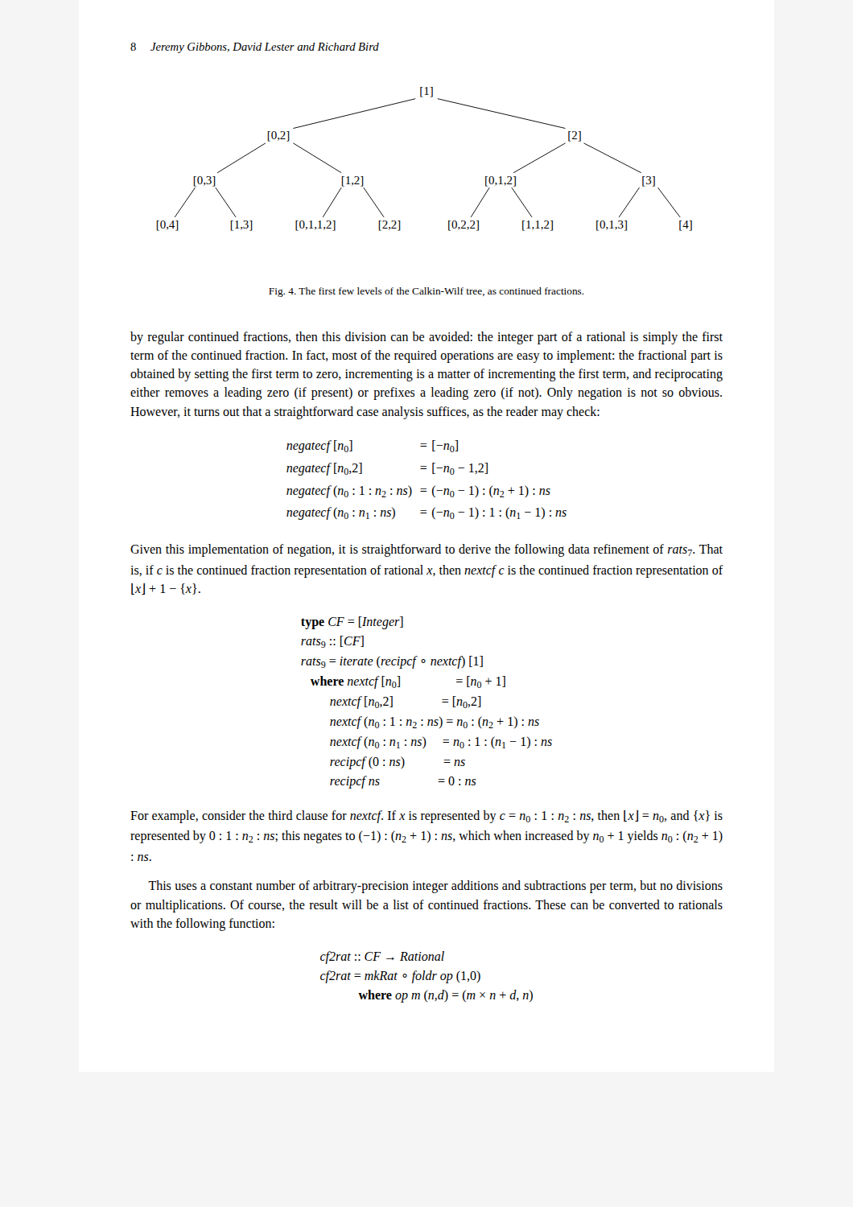8 Jeremy Gibbons, David Lester and Richard Bird
[1] [0,2] [2] [0,3] [1,2] [0,1,2] [3] [0,4] [1,3] [0,1,1,2] [2,2] [0,2,2] [1,1,2] [0,1,3] [4]
Fig. 4. The first few levels of the Calkin-Wilf tree, as continued fractions.
by regular continued fractions, then this division can be avoided: the integer part of a rational is simply the first term of the continued fraction. In fact, most of the required operations are easy to implement: the fractional part is obtained by setting the first term to zero, incrementing is a matter of incrementing the first term, and reciprocating either removes a leading zero (if present) or prefixes a leading zero (if not). Only negation is not so obvious. However, it turns out that a straightforward case analysis suffices, as the reader may check:
| negatecf [ n 0 ] | = | [− n 0 ] |
| negatecf [ n 0 ,2] | = | [− n 0 − 1,2] |
| negatecf ( n 0 : 1 : n 2 : ns ) | = | (− n 0 − 1) : ( n 2 + 1) : ns |
| negatecf ( n 0 : n 1 : ns ) | = | (− n 0 − 1) : 1 : ( n 1 − 1) : ns |
Given this implementation of negation, it is straightforward to derive the following data refinement of rats 7. That is, if c is the continued fraction representation of rational x, then nextcf c is the continued fraction representation of ⌊x⌋ + 1 − {x}.
type CF = [Integer]
rats 9 :: [CF]
rats 9 = iterate (recipcf ∘ nextcf) [1]
   where nextcf [n0]                 = [n0 + 1]
         nextcf [n0,2]               = [n0,2]
         nextcf (n0 : 1 : n2 : ns) = n0 : (n2 + 1) : ns
         nextcf (n0 : n1 : ns)     = n0 : 1 : (n1 − 1) : ns
         recipcf (0 : ns)            = ns
         recipcf ns                  = 0 : ns
For example, consider the third clause for nextcf. If x is represented by c = n0 : 1 : n2 : ns, then ⌊x⌋ = n0, and {x} is represented by 0 : 1 : n2 : ns; this negates to (−1) : (n2 + 1) : ns, which when increased by n0 + 1 yields n0 : (n2 + 1) : ns.
This uses a constant number of arbitrary-precision integer additions and subtractions per term, but no divisions or multiplications. Of course, the result will be a list of continued fractions. These can be converted to rationals with the following function:
cf2rat :: CF → Rational
cf2rat = mkRat ∘ foldr op (1,0)
            where op m (n,d) = (m × n + d, n)